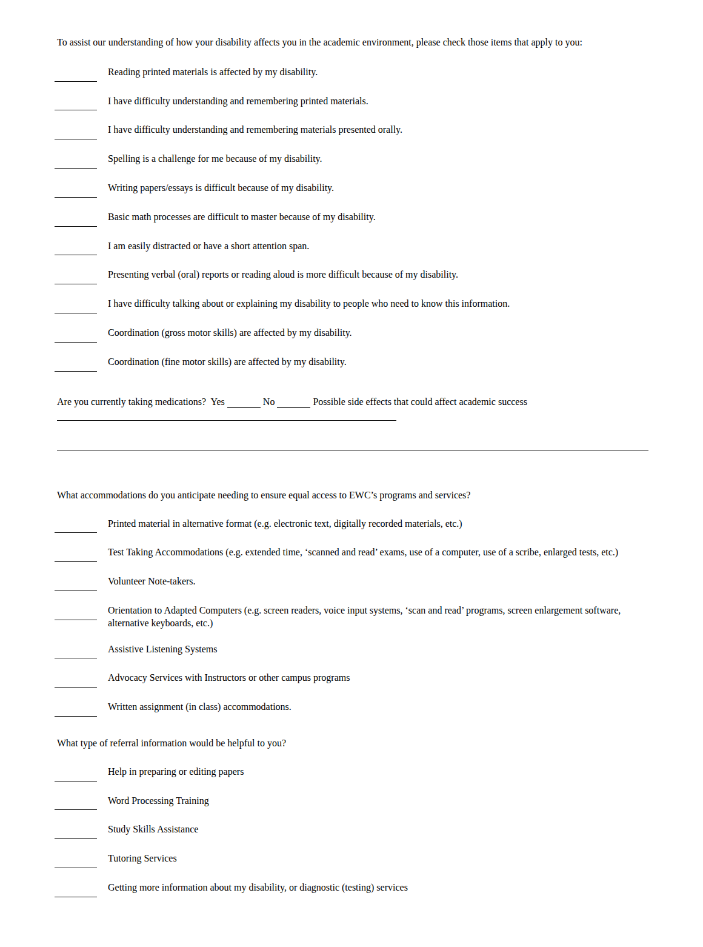To assist our understanding of how your disability affects you in the academic environment, please check those items that apply to you:
Reading printed materials is affected by my disability.
I have difficulty understanding and remembering printed materials.
I have difficulty understanding and remembering materials presented orally.
Spelling is a challenge for me because of my disability.
Writing papers/essays is difficult because of my disability.
Basic math processes are difficult to master because of my disability.
I am easily distracted or have a short attention span.
Presenting verbal (oral) reports or reading aloud is more difficult because of my disability.
I have difficulty talking about or explaining my disability to people who need to know this information.
Coordination (gross motor skills) are affected by my disability.
Coordination (fine motor skills) are affected by my disability.
Are you currently taking medications? Yes No Possible side effects that could affect academic success
What accommodations do you anticipate needing to ensure equal access to EWC’s programs and services?
Printed material in alternative format (e.g. electronic text, digitally recorded materials, etc.)
Test Taking Accommodations (e.g. extended time, ‘scanned and read’ exams, use of a computer, use of a scribe, enlarged tests, etc.)
Volunteer Note-takers.
Orientation to Adapted Computers (e.g. screen readers, voice input systems, ‘scan and read’ programs, screen enlargement software, alternative keyboards, etc.)
Assistive Listening Systems
Advocacy Services with Instructors or other campus programs
Written assignment (in class) accommodations.
What type of referral information would be helpful to you?
Help in preparing or editing papers
Word Processing Training
Study Skills Assistance
Tutoring Services
Getting more information about my disability, or diagnostic (testing) services